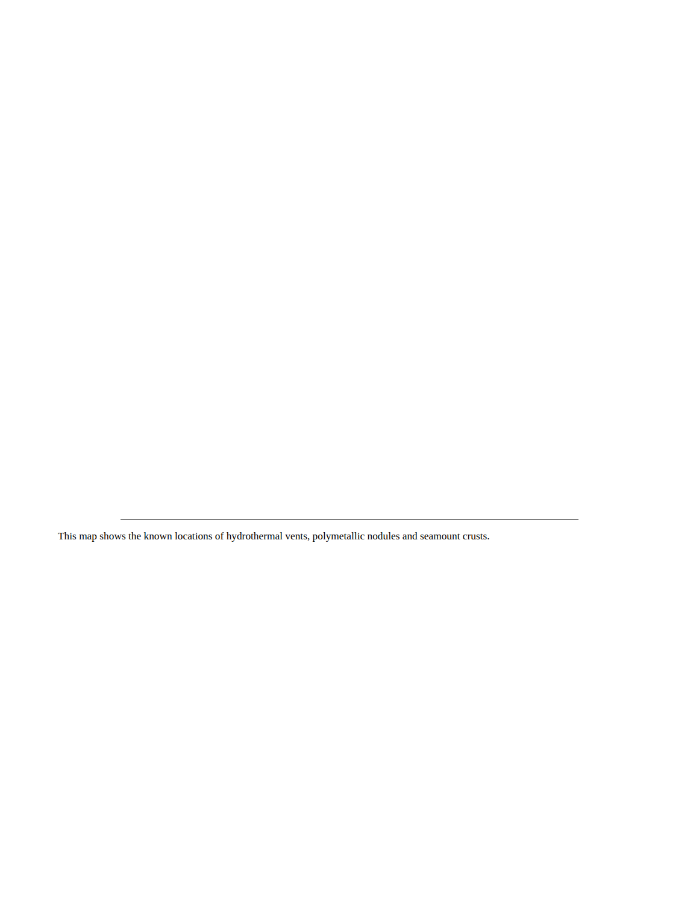This map shows the known locations of hydrothermal vents, polymetallic nodules and seamount crusts.